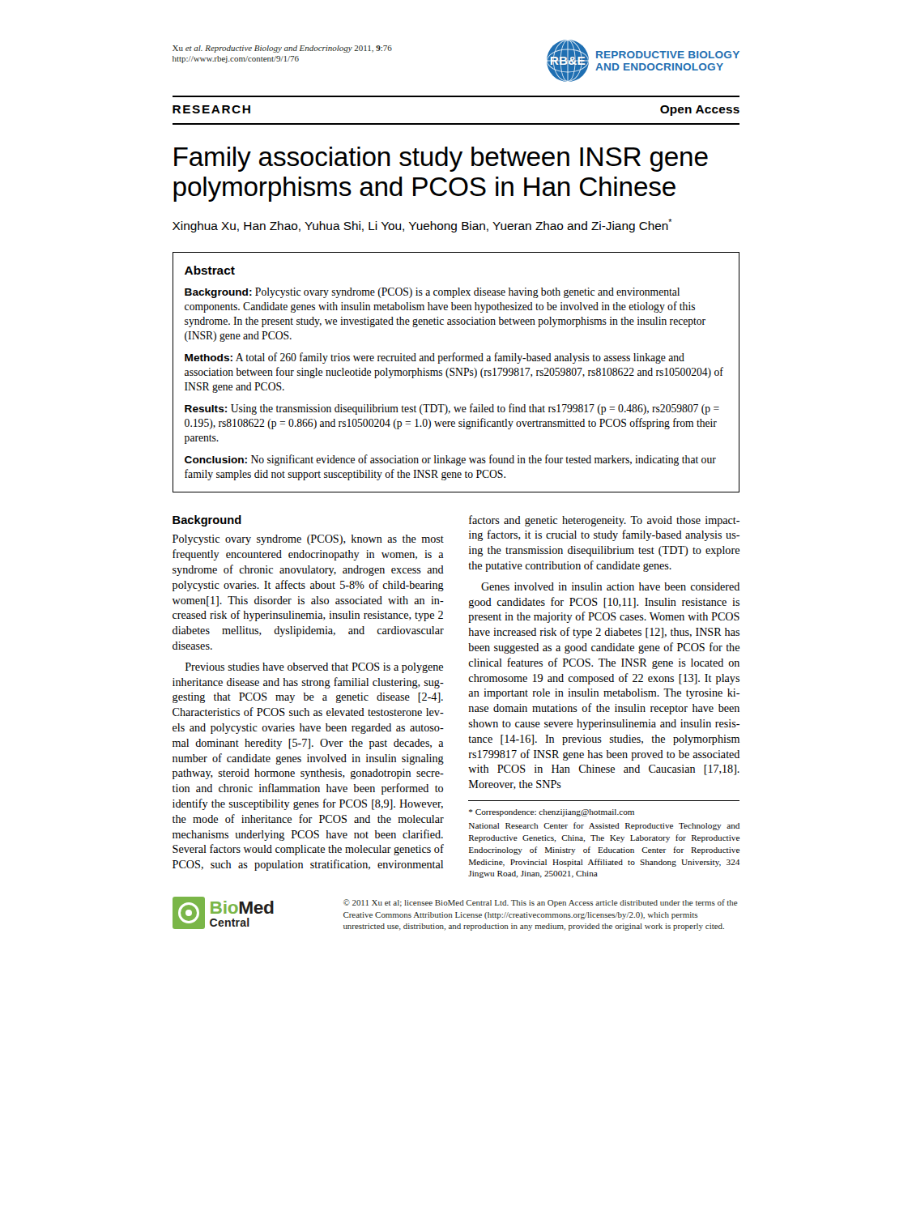Xu et al. Reproductive Biology and Endocrinology 2011, 9:76
http://www.rbej.com/content/9/1/76
RB&E
Reproductive Biology
and Endocrinology
RESEARCH
Open Access
Family association study between INSR gene polymorphisms and PCOS in Han Chinese
Xinghua Xu, Han Zhao, Yuhua Shi, Li You, Yuehong Bian, Yueran Zhao and Zi-Jiang Chen*
Abstract
Background: Polycystic ovary syndrome (PCOS) is a complex disease having both genetic and environmental components. Candidate genes with insulin metabolism have been hypothesized to be involved in the etiology of this syndrome. In the present study, we investigated the genetic association between polymorphisms in the insulin receptor (INSR) gene and PCOS.
Methods: A total of 260 family trios were recruited and performed a family-based analysis to assess linkage and association between four single nucleotide polymorphisms (SNPs) (rs1799817, rs2059807, rs8108622 and rs10500204) of INSR gene and PCOS.
Results: Using the transmission disequilibrium test (TDT), we failed to find that rs1799817 (p = 0.486), rs2059807 (p = 0.195), rs8108622 (p = 0.866) and rs10500204 (p = 1.0) were significantly overtransmitted to PCOS offspring from their parents.
Conclusion: No significant evidence of association or linkage was found in the four tested markers, indicating that our family samples did not support susceptibility of the INSR gene to PCOS.
Background
Polycystic ovary syndrome (PCOS), known as the most frequently encountered endocrinopathy in women, is a syndrome of chronic anovulatory, androgen excess and polycystic ovaries. It affects about 5-8% of child-bearing women[1]. This disorder is also associated with an increased risk of hyperinsulinemia, insulin resistance, type 2 diabetes mellitus, dyslipidemia, and cardiovascular diseases.
Previous studies have observed that PCOS is a polygene inheritance disease and has strong familial clustering, suggesting that PCOS may be a genetic disease [2-4]. Characteristics of PCOS such as elevated testosterone levels and polycystic ovaries have been regarded as autosomal dominant heredity [5-7]. Over the past decades, a number of candidate genes involved in insulin signaling pathway, steroid hormone synthesis, gonadotropin secretion and chronic inflammation have been performed to identify the susceptibility genes for PCOS [8,9]. However, the mode of inheritance for PCOS and the molecular mechanisms underlying PCOS have not been clarified. Several factors would complicate the molecular genetics of PCOS, such as population stratification, environmental factors and genetic heterogeneity. To avoid those impacting factors, it is crucial to study family-based analysis using the transmission disequilibrium test (TDT) to explore the putative contribution of candidate genes.
Genes involved in insulin action have been considered good candidates for PCOS [10,11]. Insulin resistance is present in the majority of PCOS cases. Women with PCOS have increased risk of type 2 diabetes [12], thus, INSR has been suggested as a good candidate gene of PCOS for the clinical features of PCOS. The INSR gene is located on chromosome 19 and composed of 22 exons [13]. It plays an important role in insulin metabolism. The tyrosine kinase domain mutations of the insulin receptor have been shown to cause severe hyperinsulinemia and insulin resistance [14-16]. In previous studies, the polymorphism rs1799817 of INSR gene has been proved to be associated with PCOS in Han Chinese and Caucasian [17,18]. Moreover, the SNPs
* Correspondence: chenzijiang@hotmail.com
National Research Center for Assisted Reproductive Technology and Reproductive Genetics, China, The Key Laboratory for Reproductive Endocrinology of Ministry of Education Center for Reproductive Medicine, Provincial Hospital Affiliated to Shandong University, 324 Jingwu Road, Jinan, 250021, China
Bio Med Central
© 2011 Xu et al; licensee BioMed Central Ltd. This is an Open Access article distributed under the terms of the Creative Commons Attribution License (http://creativecommons.org/licenses/by/2.0), which permits unrestricted use, distribution, and reproduction in any medium, provided the original work is properly cited.